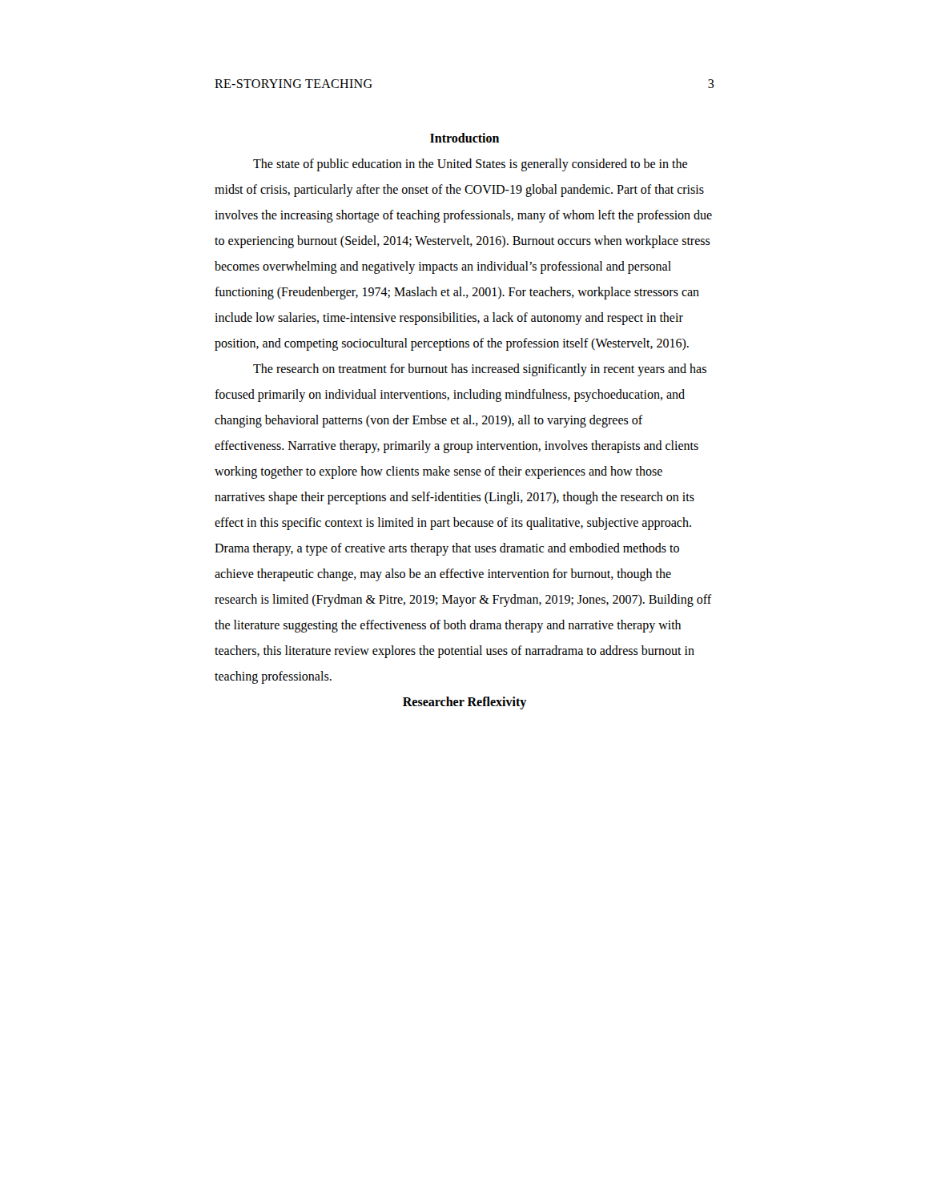Re-Storying Teaching 3
Introduction
The state of public education in the United States is generally considered to be in the midst of crisis, particularly after the onset of the COVID-19 global pandemic. Part of that crisis involves the increasing shortage of teaching professionals, many of whom left the profession due to experiencing burnout (Seidel, 2014; Westervelt, 2016). Burnout occurs when workplace stress becomes overwhelming and negatively impacts an individual’s professional and personal functioning (Freudenberger, 1974; Maslach et al., 2001). For teachers, workplace stressors can include low salaries, time-intensive responsibilities, a lack of autonomy and respect in their position, and competing sociocultural perceptions of the profession itself (Westervelt, 2016).
The research on treatment for burnout has increased significantly in recent years and has focused primarily on individual interventions, including mindfulness, psychoeducation, and changing behavioral patterns (von der Embse et al., 2019), all to varying degrees of effectiveness. Narrative therapy, primarily a group intervention, involves therapists and clients working together to explore how clients make sense of their experiences and how those narratives shape their perceptions and self-identities (Lingli, 2017), though the research on its effect in this specific context is limited in part because of its qualitative, subjective approach. Drama therapy, a type of creative arts therapy that uses dramatic and embodied methods to achieve therapeutic change, may also be an effective intervention for burnout, though the research is limited (Frydman & Pitre, 2019; Mayor & Frydman, 2019; Jones, 2007). Building off the literature suggesting the effectiveness of both drama therapy and narrative therapy with teachers, this literature review explores the potential uses of narradrama to address burnout in teaching professionals.
Researcher Reflexivity